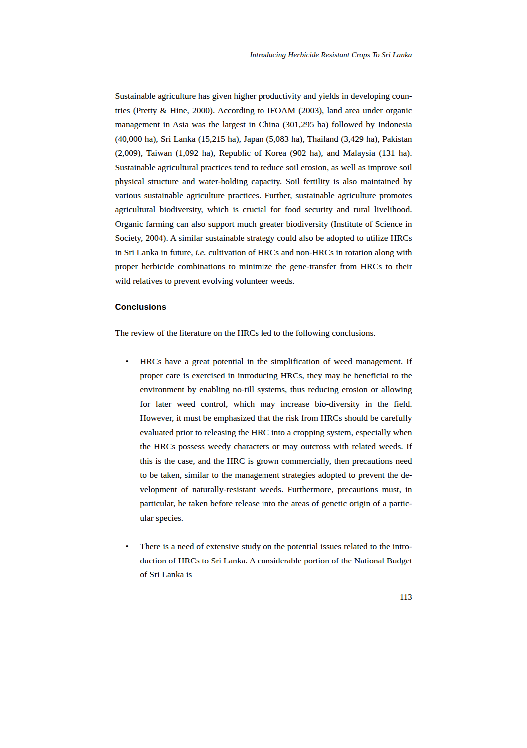Introducing Herbicide Resistant Crops To Sri Lanka
Sustainable agriculture has given higher productivity and yields in developing countries (Pretty & Hine, 2000). According to IFOAM (2003), land area under organic management in Asia was the largest in China (301,295 ha) followed by Indonesia (40,000 ha), Sri Lanka (15,215 ha), Japan (5,083 ha), Thailand (3,429 ha), Pakistan (2,009), Taiwan (1,092 ha), Republic of Korea (902 ha), and Malaysia (131 ha). Sustainable agricultural practices tend to reduce soil erosion, as well as improve soil physical structure and water-holding capacity. Soil fertility is also maintained by various sustainable agriculture practices. Further, sustainable agriculture promotes agricultural biodiversity, which is crucial for food security and rural livelihood. Organic farming can also support much greater biodiversity (Institute of Science in Society, 2004). A similar sustainable strategy could also be adopted to utilize HRCs in Sri Lanka in future, i.e. cultivation of HRCs and non-HRCs in rotation along with proper herbicide combinations to minimize the gene-transfer from HRCs to their wild relatives to prevent evolving volunteer weeds.
Conclusions
The review of the literature on the HRCs led to the following conclusions.
HRCs have a great potential in the simplification of weed management. If proper care is exercised in introducing HRCs, they may be beneficial to the environment by enabling no-till systems, thus reducing erosion or allowing for later weed control, which may increase bio-diversity in the field. However, it must be emphasized that the risk from HRCs should be carefully evaluated prior to releasing the HRC into a cropping system, especially when the HRCs possess weedy characters or may outcross with related weeds. If this is the case, and the HRC is grown commercially, then precautions need to be taken, similar to the management strategies adopted to prevent the development of naturally-resistant weeds. Furthermore, precautions must, in particular, be taken before release into the areas of genetic origin of a particular species.
There is a need of extensive study on the potential issues related to the introduction of HRCs to Sri Lanka. A considerable portion of the National Budget of Sri Lanka is
113